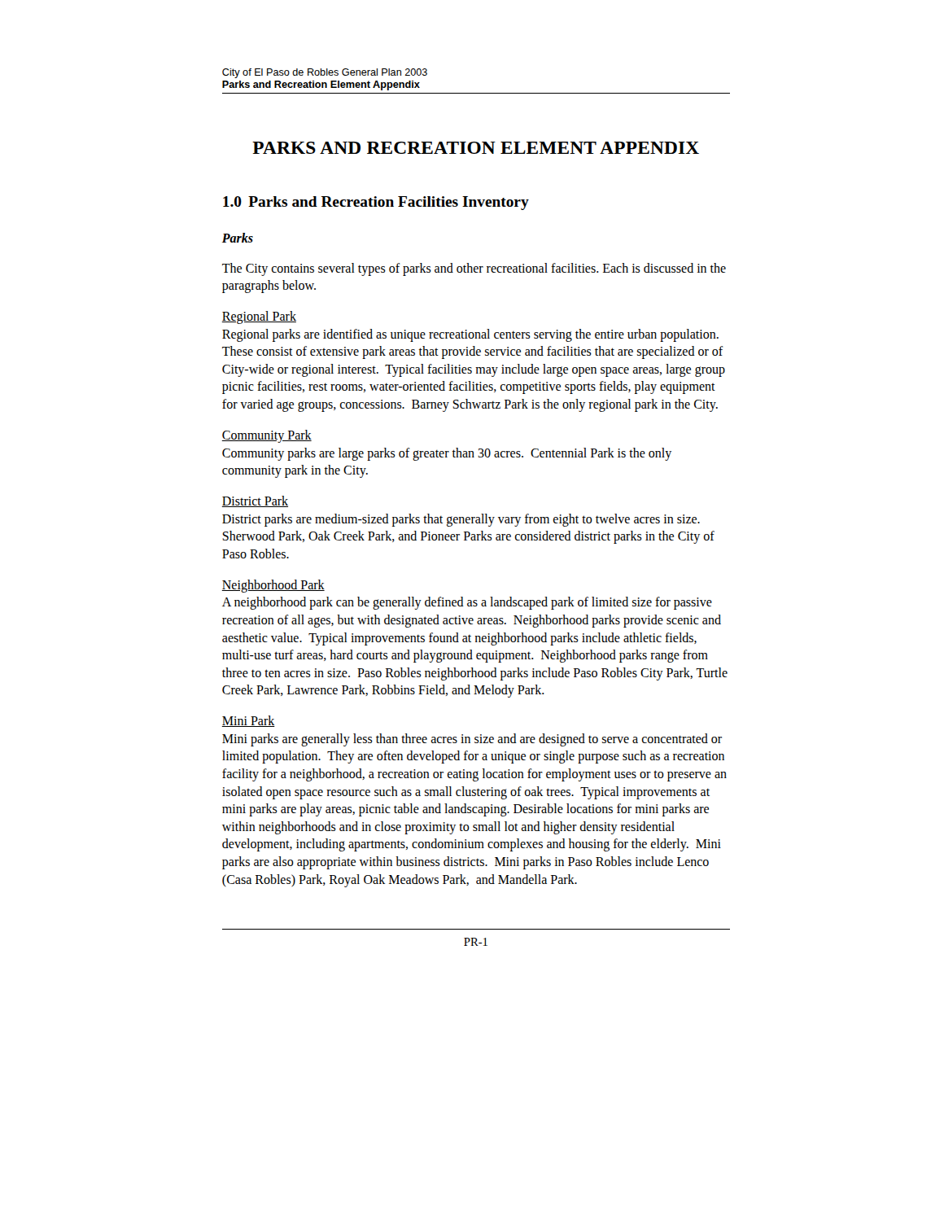City of El Paso de Robles General Plan 2003
Parks and Recreation Element Appendix
PARKS AND RECREATION ELEMENT APPENDIX
1.0 Parks and Recreation Facilities Inventory
Parks
The City contains several types of parks and other recreational facilities. Each is discussed in the paragraphs below.
Regional Park
Regional parks are identified as unique recreational centers serving the entire urban population. These consist of extensive park areas that provide service and facilities that are specialized or of City-wide or regional interest. Typical facilities may include large open space areas, large group picnic facilities, rest rooms, water-oriented facilities, competitive sports fields, play equipment for varied age groups, concessions. Barney Schwartz Park is the only regional park in the City.
Community Park
Community parks are large parks of greater than 30 acres. Centennial Park is the only community park in the City.
District Park
District parks are medium-sized parks that generally vary from eight to twelve acres in size. Sherwood Park, Oak Creek Park, and Pioneer Parks are considered district parks in the City of Paso Robles.
Neighborhood Park
A neighborhood park can be generally defined as a landscaped park of limited size for passive recreation of all ages, but with designated active areas. Neighborhood parks provide scenic and aesthetic value. Typical improvements found at neighborhood parks include athletic fields, multi-use turf areas, hard courts and playground equipment. Neighborhood parks range from three to ten acres in size. Paso Robles neighborhood parks include Paso Robles City Park, Turtle Creek Park, Lawrence Park, Robbins Field, and Melody Park.
Mini Park
Mini parks are generally less than three acres in size and are designed to serve a concentrated or limited population. They are often developed for a unique or single purpose such as a recreation facility for a neighborhood, a recreation or eating location for employment uses or to preserve an isolated open space resource such as a small clustering of oak trees. Typical improvements at mini parks are play areas, picnic table and landscaping. Desirable locations for mini parks are within neighborhoods and in close proximity to small lot and higher density residential development, including apartments, condominium complexes and housing for the elderly. Mini parks are also appropriate within business districts. Mini parks in Paso Robles include Lenco (Casa Robles) Park, Royal Oak Meadows Park, and Mandella Park.
PR-1